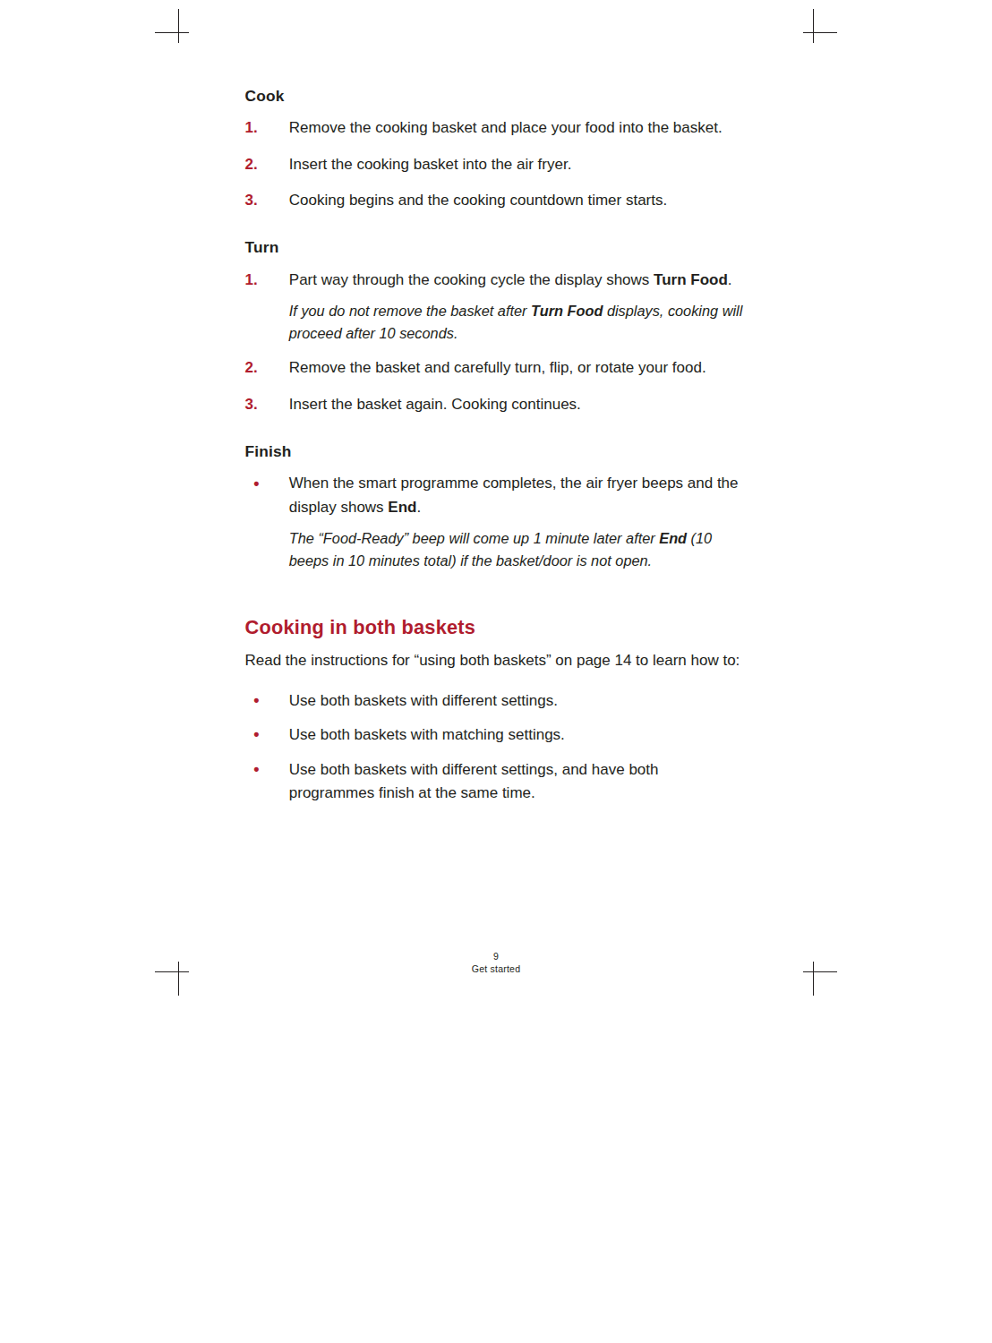Cook
1. Remove the cooking basket and place your food into the basket.
2. Insert the cooking basket into the air fryer.
3. Cooking begins and the cooking countdown timer starts.
Turn
1. Part way through the cooking cycle the display shows Turn Food.
If you do not remove the basket after Turn Food displays, cooking will proceed after 10 seconds.
2. Remove the basket and carefully turn, flip, or rotate your food.
3. Insert the basket again. Cooking continues.
Finish
•When the smart programme completes, the air fryer beeps and the display shows End.
The “Food-Ready” beep will come up 1 minute later after End (10 beeps in 10 minutes total) if the basket/door is not open.
Cooking in both baskets
Read the instructions for “using both baskets” on page 14 to learn how to:
•Use both baskets with different settings.
•Use both baskets with matching settings.
•Use both baskets with different settings, and have both programmes finish at the same time.
9
Get started